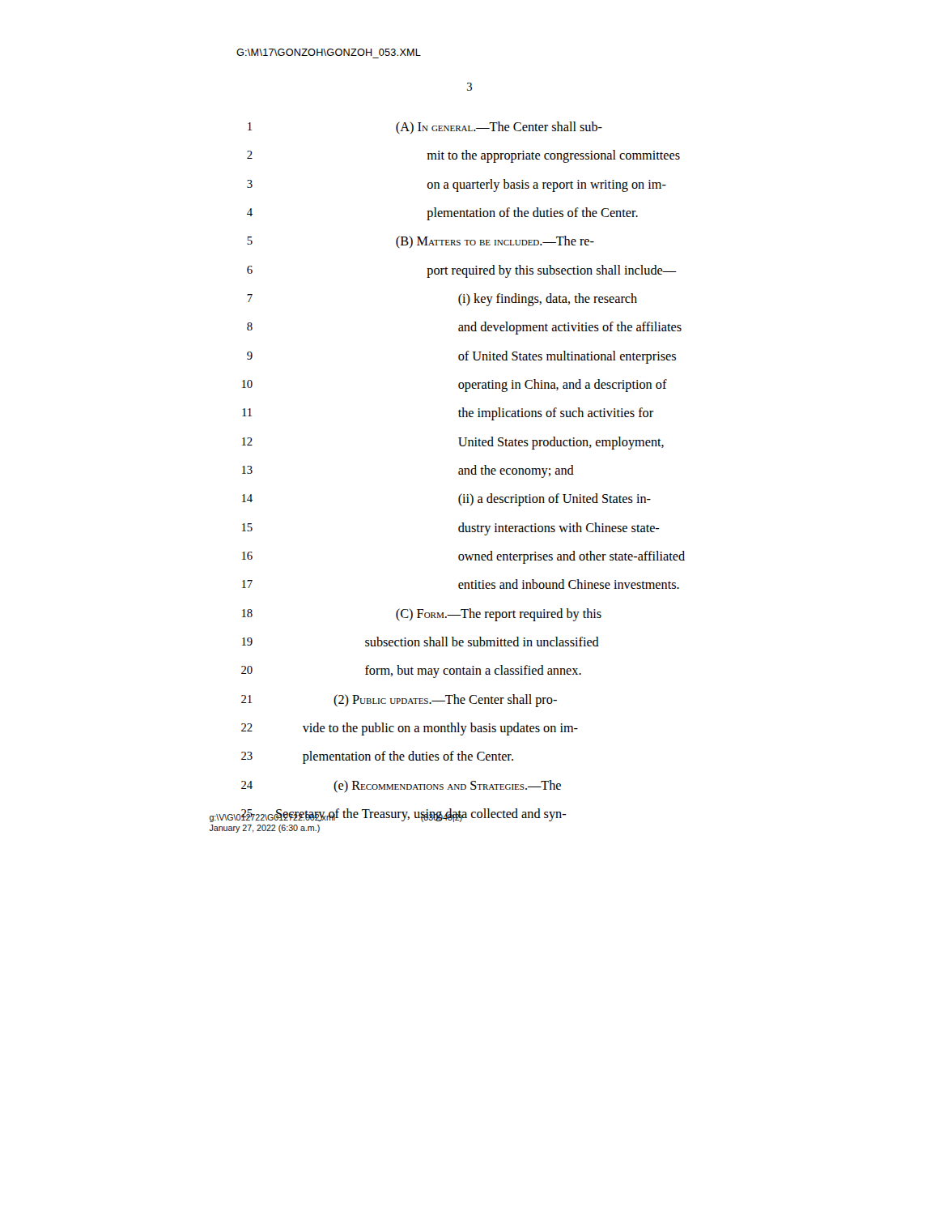G:\M\17\GONZOH\GONZOH_053.XML
3
| 1 | (A) In general. —The Center shall sub- |
| 2 | mit to the appropriate congressional committees |
| 3 | on a quarterly basis a report in writing on im- |
| 4 | plementation of the duties of the Center. |
| 5 | (B) Matters to be included. —The re- |
| 6 | port required by this subsection shall include— |
| 7 | (i) key findings, data, the research |
| 8 | and development activities of the affiliates |
| 9 | of United States multinational enterprises |
| 10 | operating in China, and a description of |
| 11 | the implications of such activities for |
| 12 | United States production, employment, |
| 13 | and the economy; and |
| 14 | (ii) a description of United States in- |
| 15 | dustry interactions with Chinese state- |
| 16 | owned enterprises and other state-affiliated |
| 17 | entities and inbound Chinese investments. |
| 18 | (C) Form. —The report required by this |
| 19 | subsection shall be submitted in unclassified |
| 20 | form, but may contain a classified annex. |
| 21 | (2) Public updates. —The Center shall pro- |
| 22 | vide to the public on a monthly basis updates on im- |
| 23 | plementation of the duties of the Center. |
| 24 | (e) Recommendations and Strategies. —The |
| 25 | Secretary of the Treasury, using data collected and syn- |
g:\V\G\012722\G012722.002.xml (830048|2)
January 27, 2022 (6:30 a.m.)